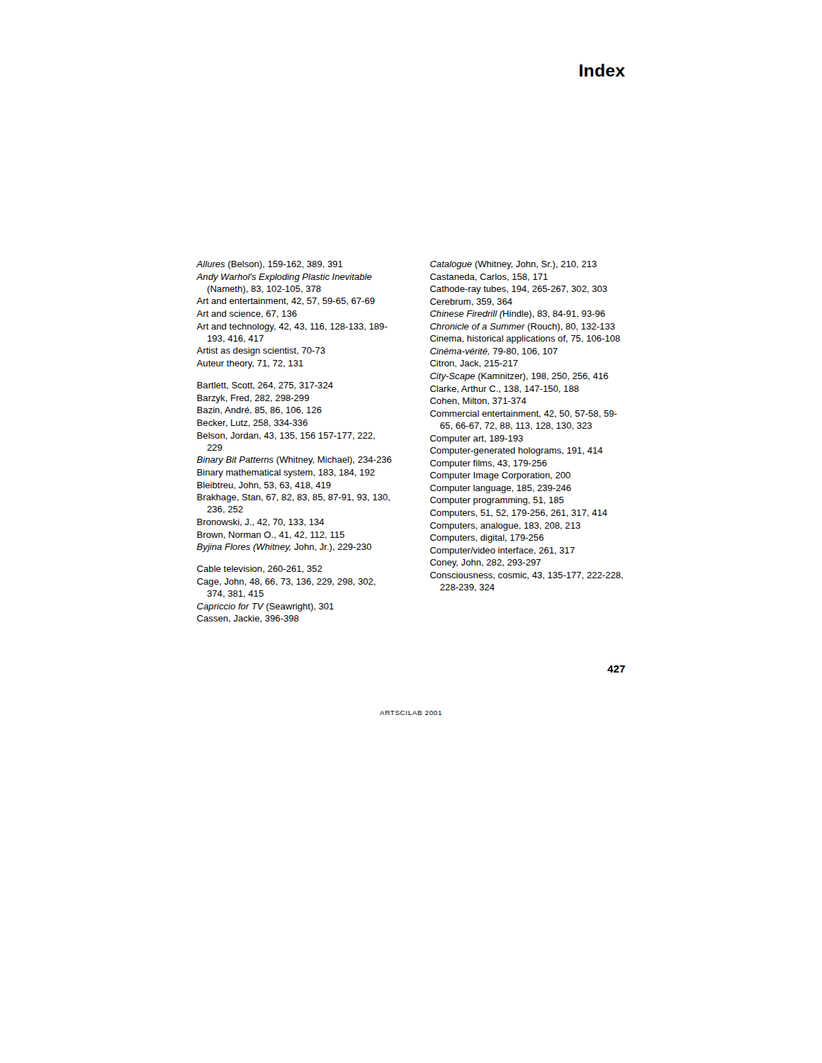Index
Allures (Belson), 159-162, 389, 391
Andy Warhol's Exploding Plastic Inevitable (Nameth), 83, 102-105, 378
Art and entertainment, 42, 57, 59-65, 67-69
Art and science, 67, 136
Art and technology, 42, 43, 116, 128-133, 189-193, 416, 417
Artist as design scientist, 70-73
Auteur theory, 71, 72, 131
Bartlett, Scott, 264, 275, 317-324
Barzyk, Fred, 282, 298-299
Bazin, André, 85, 86, 106, 126
Becker, Lutz, 258, 334-336
Belson, Jordan, 43, 135, 156 157-177, 222, 229
Binary Bit Patterns (Whitney, Michael), 234-236
Binary mathematical system, 183, 184, 192
Bleibtreu, John, 53, 63, 418, 419
Brakhage, Stan, 67, 82, 83, 85, 87-91, 93, 130, 236, 252
Bronowski, J., 42, 70, 133, 134
Brown, Norman O., 41, 42, 112, 115
Byjina Flores (Whitney, John, Jr.), 229-230
Cable television, 260-261, 352
Cage, John, 48, 66, 73, 136, 229, 298, 302, 374, 381, 415
Capriccio for TV (Seawright), 301
Cassen, Jackie, 396-398
Catalogue (Whitney, John, Sr.), 210, 213
Castaneda, Carlos, 158, 171
Cathode-ray tubes, 194, 265-267, 302, 303
Cerebrum, 359, 364
Chinese Firedrill (Hindle), 83, 84-91, 93-96
Chronicle of a Summer (Rouch), 80, 132-133
Cinema, historical applications of, 75, 106-108
Cinéma-vérité, 79-80, 106, 107
Citron, Jack, 215-217
City-Scape (Kamnitzer), 198, 250, 256, 416
Clarke, Arthur C., 138, 147-150, 188
Cohen, Milton, 371-374
Commercial entertainment, 42, 50, 57-58, 59-65, 66-67, 72, 88, 113, 128, 130, 323
Computer art, 189-193
Computer-generated holograms, 191, 414
Computer films, 43, 179-256
Computer Image Corporation, 200
Computer language, 185, 239-246
Computer programming, 51, 185
Computers, 51, 52, 179-256, 261, 317, 414
Computers, analogue, 183, 208, 213
Computers, digital, 179-256
Computer/video interface, 261, 317
Coney, John, 282, 293-297
Consciousness, cosmic, 43, 135-177, 222-228, 228-239, 324
427
ARTSCILAB 2001